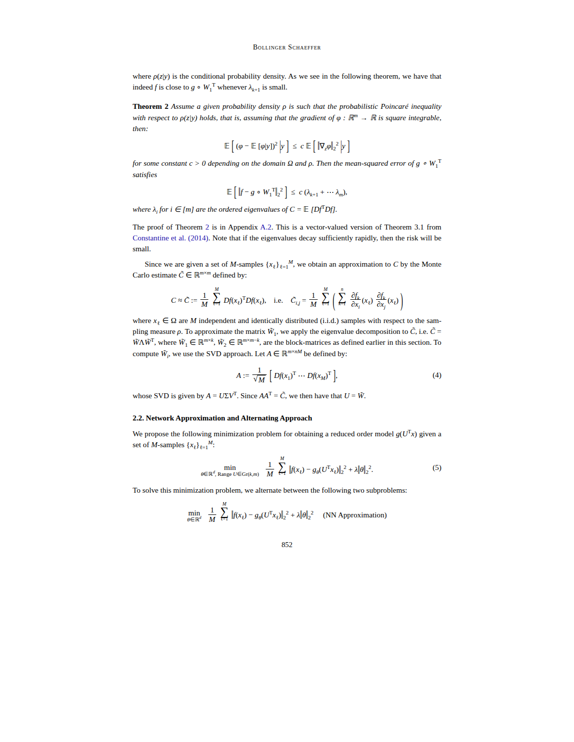Bollinger Schaeffer
where ρ(z|y) is the conditional probability density. As we see in the following theorem, we have that indeed f is close to g ∘ W1T whenever λk+1 is small.
Theorem 2 Assume a given probability density ρ is such that the probabilistic Poincaré inequality with respect to ρ(z|y) holds, that is, assuming that the gradient of φ : ℝm → ℝ is square integrable, then:
𝔼 [ (φ − 𝔼 [φ|y])2 |y ] ≤ c 𝔼 [ ‖∇zφ‖22 |y ]
for some constant c > 0 depending on the domain Ω and ρ. Then the mean-squared error of g ∘ W1T satisfies
𝔼 [ ‖f − g ∘ W1T‖22 ] ≤ c (λk+1 + ⋯ λm),
where λi for i ∈ [m] are the ordered eigenvalues of C = 𝔼 [DfTDf].
The proof of Theorem 2 is in Appendix A.2. This is a vector-valued version of Theorem 3.1 from Constantine et al. (2014). Note that if the eigenvalues decay sufficiently rapidly, then the risk will be small.
Since we are given a set of M-samples {xℓ}ℓ=1M, we obtain an approximation to C by the Monte Carlo estimate C̃ ∈ ℝm×m defined by:
C ≈ C̃ := 1 M M∑ℓ=1 Df(xℓ)TDf(xℓ), i.e. C̃i,j = 1 M M∑ℓ=1 ( n∑k=1 ∂fk∂xi(xℓ) ∂fk∂xj(xℓ) )
where xℓ ∈ Ω are M independent and identically distributed (i.i.d.) samples with respect to the sampling measure ρ. To approximate the matrix W̃1, we apply the eigenvalue decomposition to C̃, i.e. C̃ = W̃ΛW̃T, where W̃1 ∈ ℝm×k, W̃2 ∈ ℝm×m−k, are the block-matrices as defined earlier in this section. To compute W̃i, we use the SVD approach. Let A ∈ ℝm×nM be defined by:
A := 1 M [ Df(x1)T ⋯ Df(xM)T ], (4)
whose SVD is given by A = UΣVT. Since AAT = C̃, we then have that U = W̃.
2.2. Network Approximation and Alternating Approach
We propose the following minimization problem for obtaining a reduced order model g(UTx) given a set of M-samples {xℓ}ℓ=1M:
min θ∈ℝd, Range U∈Gr(k,m) 1 M M∑ℓ=1 ‖f(xℓ) − gθ(UTxℓ)‖22 + λ‖θ‖22. (5)
To solve this minimization problem, we alternate between the following two subproblems:
min θ∈ℝd 1 M M∑ℓ=1 ‖f(xℓ) − gθ(UTxℓ)‖22 + λ‖θ‖22 (NN Approximation)
852